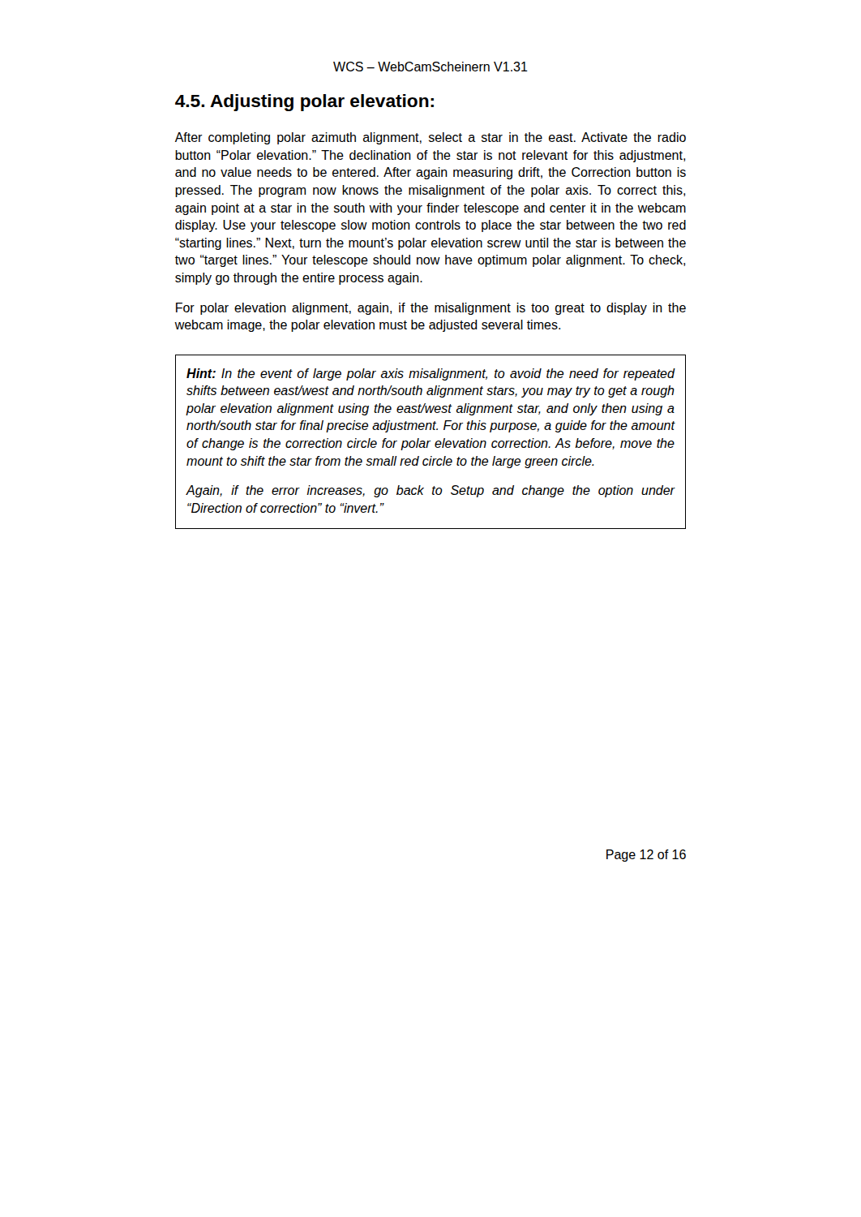WCS – WebCamScheinern V1.31
4.5. Adjusting polar elevation:
After completing polar azimuth alignment, select a star in the east. Activate the radio button “Polar elevation.” The declination of the star is not relevant for this adjustment, and no value needs to be entered. After again measuring drift, the Correction button is pressed. The program now knows the misalignment of the polar axis. To correct this, again point at a star in the south with your finder telescope and center it in the webcam display. Use your telescope slow motion controls to place the star between the two red “starting lines.” Next, turn the mount’s polar elevation screw until the star is between the two “target lines.” Your telescope should now have optimum polar alignment. To check, simply go through the entire process again.
For polar elevation alignment, again, if the misalignment is too great to display in the webcam image, the polar elevation must be adjusted several times.
Hint: In the event of large polar axis misalignment, to avoid the need for repeated shifts between east/west and north/south alignment stars, you may try to get a rough polar elevation alignment using the east/west alignment star, and only then using a north/south star for final precise adjustment. For this purpose, a guide for the amount of change is the correction circle for polar elevation correction. As before, move the mount to shift the star from the small red circle to the large green circle.
Again, if the error increases, go back to Setup and change the option under “Direction of correction” to “invert.”
Page 12 of 16